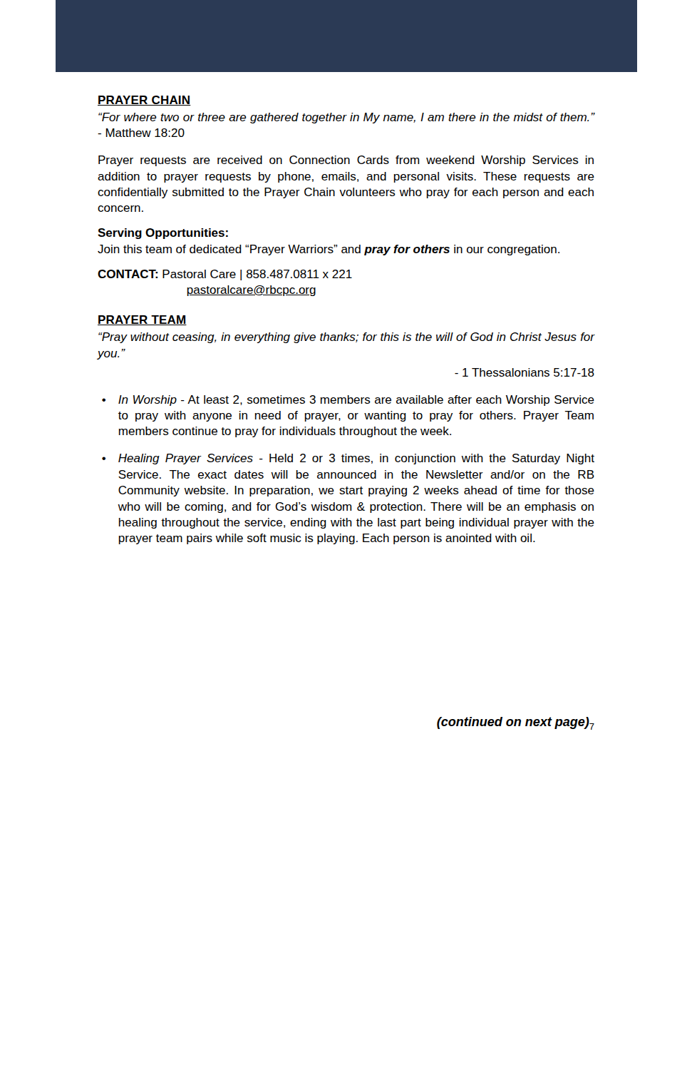PRAYER CHAIN
“For where two or three are gathered together in My name, I am there in the midst of them.” - Matthew 18:20
Prayer requests are received on Connection Cards from weekend Worship Services in addition to prayer requests by phone, emails, and personal visits. These requests are confidentially submitted to the Prayer Chain volunteers who pray for each person and each concern.
Serving Opportunities:
Join this team of dedicated “Prayer Warriors” and pray for others in our congregation.
CONTACT: Pastoral Care | 858.487.0811 x 221 pastoralcare@rbcpc.org
PRAYER TEAM
“Pray without ceasing, in everything give thanks; for this is the will of God in Christ Jesus for you.”
- 1 Thessalonians 5:17-18
In Worship - At least 2, sometimes 3 members are available after each Worship Service to pray with anyone in need of prayer, or wanting to pray for others. Prayer Team members continue to pray for individuals throughout the week.
Healing Prayer Services - Held 2 or 3 times, in conjunction with the Saturday Night Service. The exact dates will be announced in the Newsletter and/or on the RB Community website. In preparation, we start praying 2 weeks ahead of time for those who will be coming, and for God’s wisdom & protection. There will be an emphasis on healing throughout the service, ending with the last part being individual prayer with the prayer team pairs while soft music is playing. Each person is anointed with oil.
(continued on next page)7